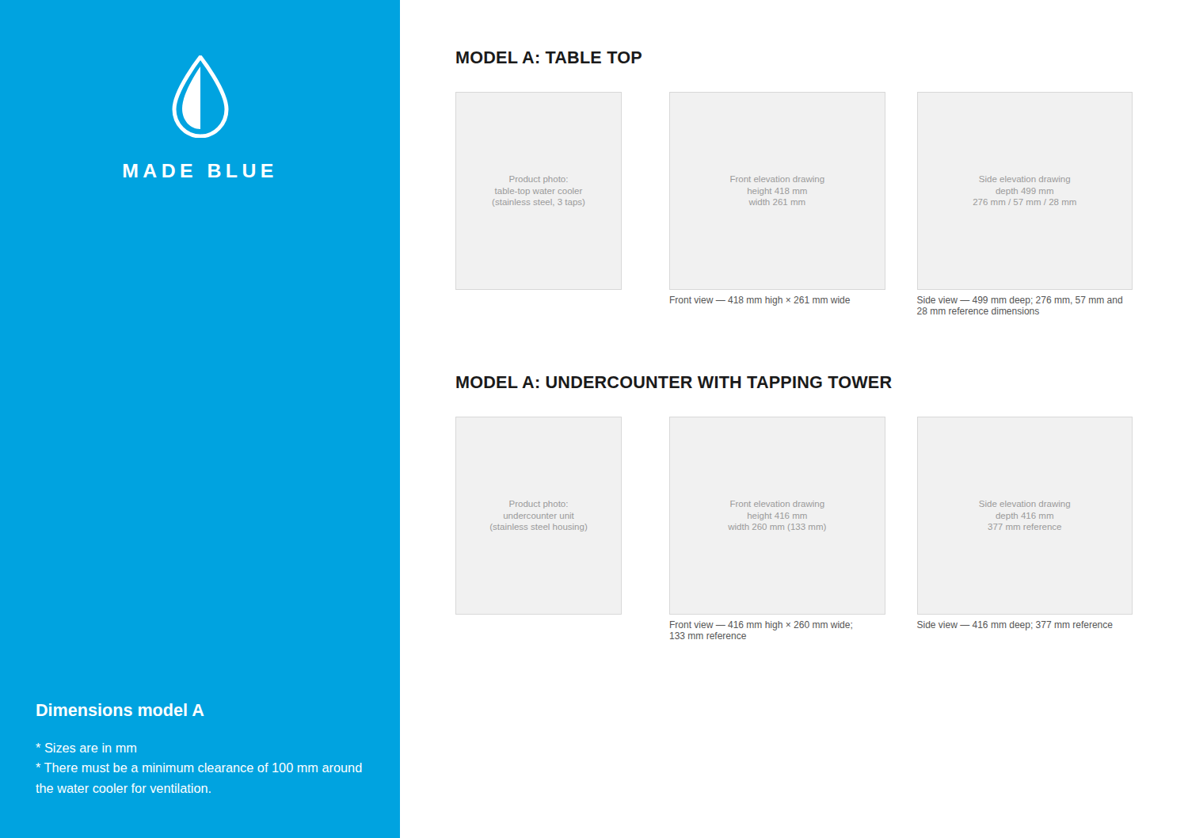MADE BLUE
Dimensions model A
* Sizes are in mm
* There must be a minimum clearance of 100 mm around the water cooler for ventilation.
MODEL A: TABLE TOP
Product photo:
table-top water cooler
(stainless steel, 3 taps)
Front elevation drawing
height 418 mm
width 261 mm
Front view — 418 mm high × 261 mm wide
Side elevation drawing
depth 499 mm
276 mm / 57 mm / 28 mm
Side view — 499 mm deep; 276 mm, 57 mm and 28 mm reference dimensions
MODEL A: UNDERCOUNTER WITH TAPPING TOWER
Product photo:
undercounter unit
(stainless steel housing)
Front elevation drawing
height 416 mm
width 260 mm (133 mm)
Front view — 416 mm high × 260 mm wide; 133 mm reference
Side elevation drawing
depth 416 mm
377 mm reference
Side view — 416 mm deep; 377 mm reference